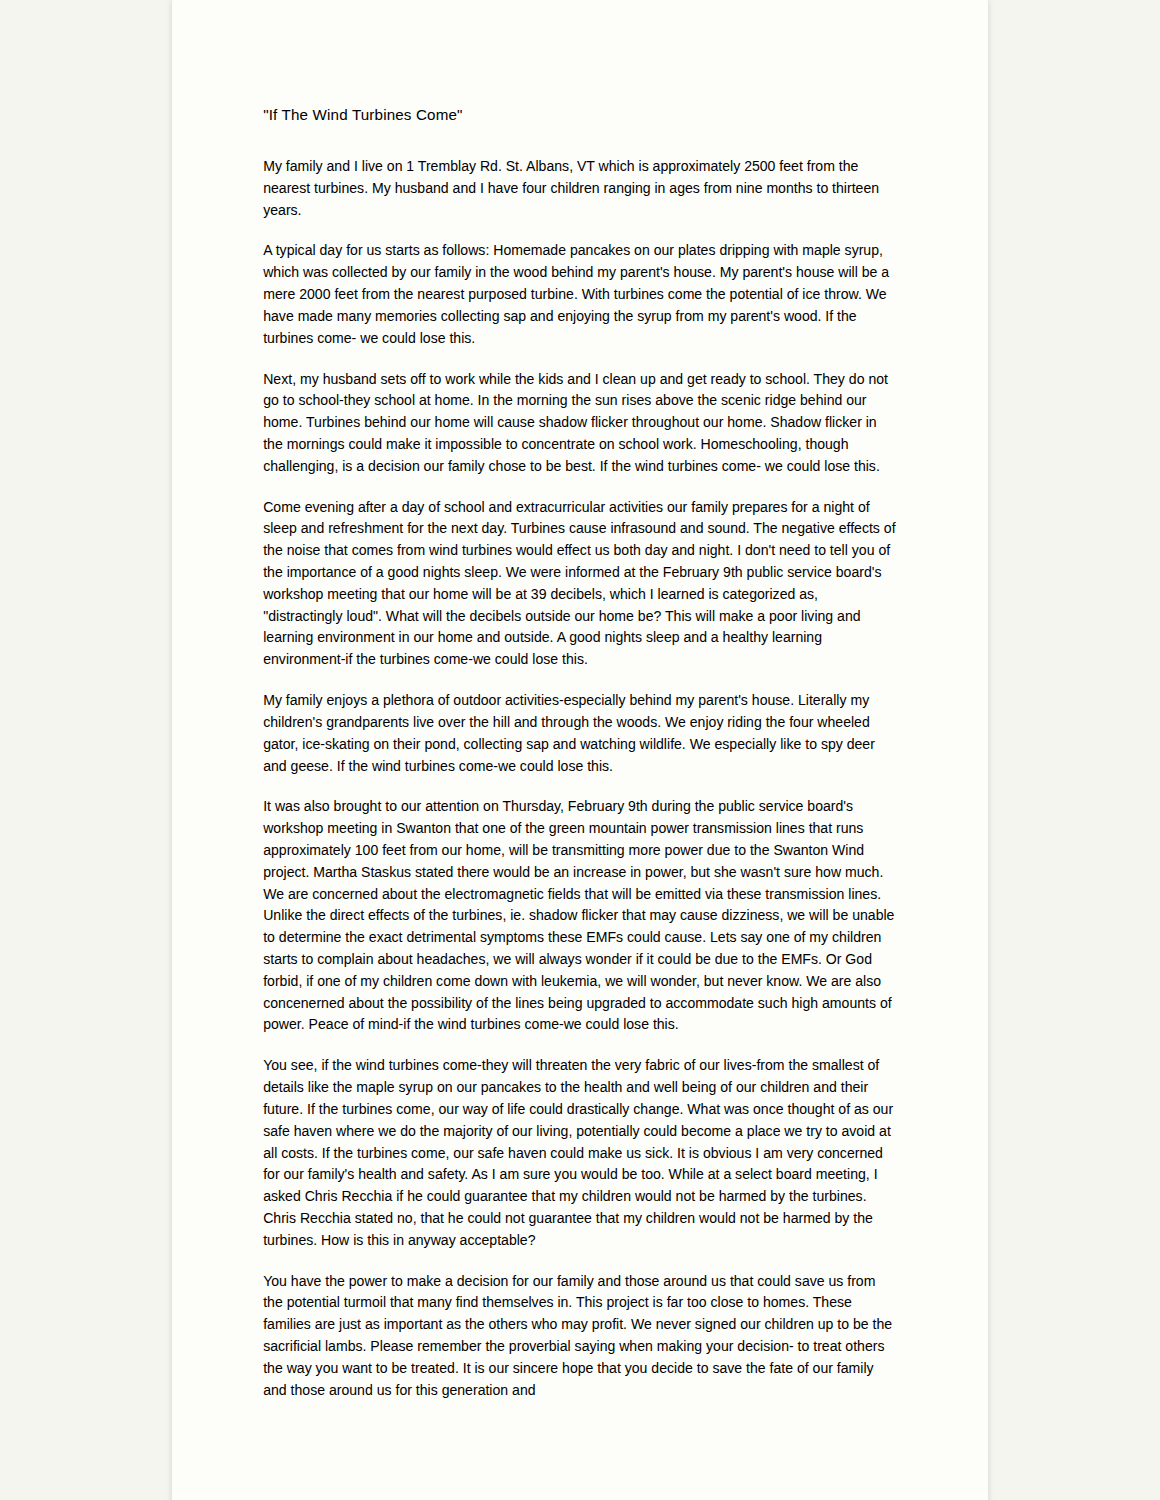"If The Wind Turbines Come"
My family and I live on 1 Tremblay Rd. St. Albans, VT which is approximately 2500 feet from the nearest turbines. My husband and I have four children ranging in ages from nine months to thirteen years.
A typical day for us starts as follows: Homemade pancakes on our plates dripping with maple syrup, which was collected by our family in the wood behind my parent's house. My parent's house will be a mere 2000 feet from the nearest purposed turbine. With turbines come the potential of ice throw. We have made many memories collecting sap and enjoying the syrup from my parent's wood. If the turbines come- we could lose this.
Next, my husband sets off to work while the kids and I clean up and get ready to school. They do not go to school-they school at home. In the morning the sun rises above the scenic ridge behind our home. Turbines behind our home will cause shadow flicker throughout our home. Shadow flicker in the mornings could make it impossible to concentrate on school work. Homeschooling, though challenging, is a decision our family chose to be best. If the wind turbines come- we could lose this.
Come evening after a day of school and extracurricular activities our family prepares for a night of sleep and refreshment for the next day. Turbines cause infrasound and sound. The negative effects of the noise that comes from wind turbines would effect us both day and night. I don't need to tell you of the importance of a good nights sleep. We were informed at the February 9th public service board's workshop meeting that our home will be at 39 decibels, which I learned is categorized as, "distractingly loud". What will the decibels outside our home be? This will make a poor living and learning environment in our home and outside. A good nights sleep and a healthy learning environment-if the turbines come-we could lose this.
My family enjoys a plethora of outdoor activities-especially behind my parent's house. Literally my children's grandparents live over the hill and through the woods. We enjoy riding the four wheeled gator, ice-skating on their pond, collecting sap and watching wildlife. We especially like to spy deer and geese. If the wind turbines come-we could lose this.
It was also brought to our attention on Thursday, February 9th during the public service board's workshop meeting in Swanton that one of the green mountain power transmission lines that runs approximately 100 feet from our home, will be transmitting more power due to the Swanton Wind project. Martha Staskus stated there would be an increase in power, but she wasn't sure how much. We are concerned about the electromagnetic fields that will be emitted via these transmission lines. Unlike the direct effects of the turbines, ie. shadow flicker that may cause dizziness, we will be unable to determine the exact detrimental symptoms these EMFs could cause. Lets say one of my children starts to complain about headaches, we will always wonder if it could be due to the EMFs. Or God forbid, if one of my children come down with leukemia, we will wonder, but never know. We are also concenerned about the possibility of the lines being upgraded to accommodate such high amounts of power. Peace of mind-if the wind turbines come-we could lose this.
You see, if the wind turbines come-they will threaten the very fabric of our lives-from the smallest of details like the maple syrup on our pancakes to the health and well being of our children and their future. If the turbines come, our way of life could drastically change. What was once thought of as our safe haven where we do the majority of our living, potentially could become a place we try to avoid at all costs. If the turbines come, our safe haven could make us sick. It is obvious I am very concerned for our family's health and safety. As I am sure you would be too. While at a select board meeting, I asked Chris Recchia if he could guarantee that my children would not be harmed by the turbines. Chris Recchia stated no, that he could not guarantee that my children would not be harmed by the turbines. How is this in anyway acceptable?
You have the power to make a decision for our family and those around us that could save us from the potential turmoil that many find themselves in. This project is far too close to homes. These families are just as important as the others who may profit. We never signed our children up to be the sacrificial lambs. Please remember the proverbial saying when making your decision- to treat others the way you want to be treated. It is our sincere hope that you decide to save the fate of our family and those around us for this generation and